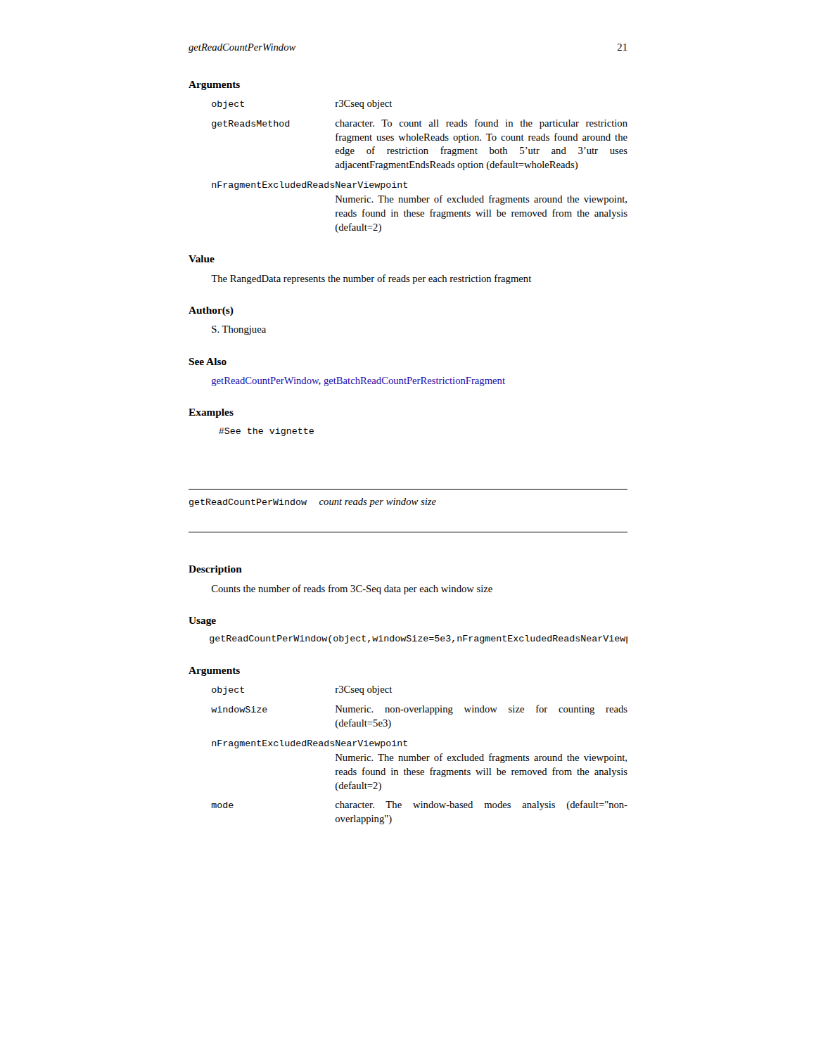getReadCountPerWindow 21
Arguments
object
r3Cseq object
getReadsMethod
character. To count all reads found in the particular restriction fragment uses wholeReads option. To count reads found around the edge of restriction fragment both 5’utr and 3’utr uses adjacentFragmentEndsReads option (default=wholeReads)
nFragmentExcludedReadsNearViewpoint
Numeric. The number of excluded fragments around the viewpoint, reads found in these fragments will be removed from the analysis (default=2)
Value
The RangedData represents the number of reads per each restriction fragment
Author(s)
S. Thongjuea
See Also
getReadCountPerWindow, getBatchReadCountPerRestrictionFragment
Examples
#See the vignette
getReadCountPerWindow count reads per window size
Description
Counts the number of reads from 3C-Seq data per each window size
Usage
getReadCountPerWindow(object,windowSize=5e3,nFragmentExcludedReadsNearViewpoint=2,mode=c("non-overlapping","overlapping"))
Arguments
object
r3Cseq object
windowSize
Numeric. non-overlapping window size for counting reads (default=5e3)
nFragmentExcludedReadsNearViewpoint
Numeric. The number of excluded fragments around the viewpoint, reads found in these fragments will be removed from the analysis (default=2)
mode
character. The window-based modes analysis (default="non-overlapping")